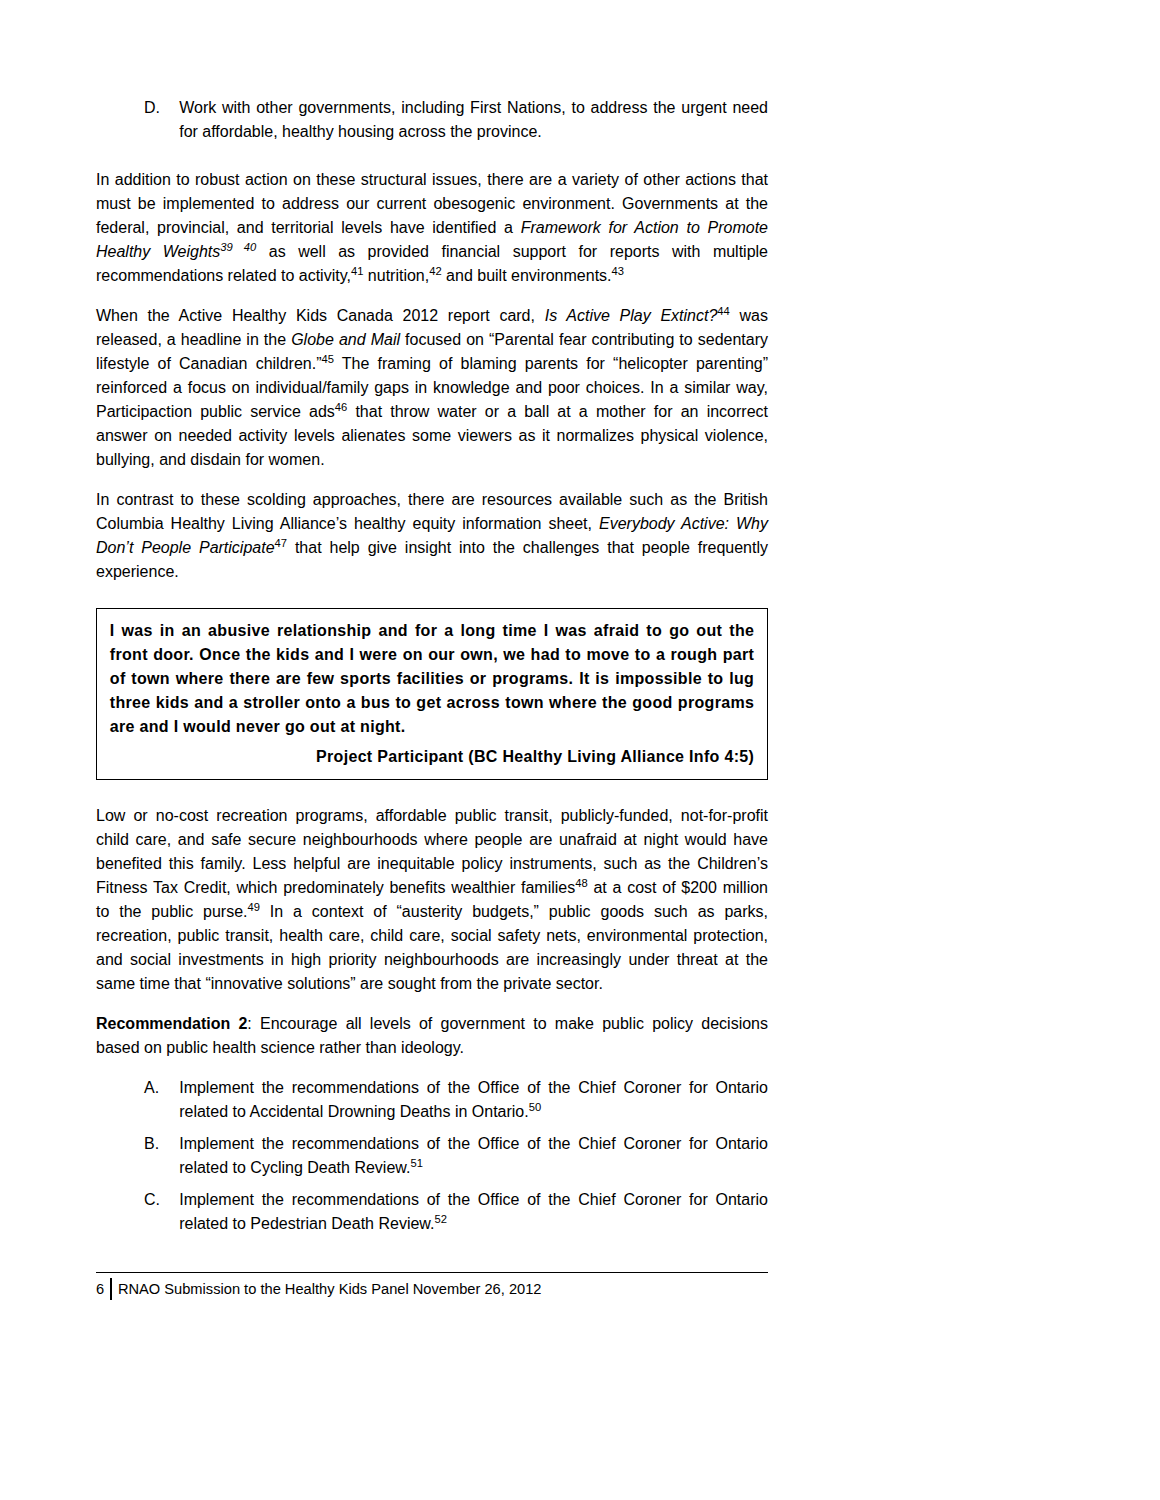D. Work with other governments, including First Nations, to address the urgent need for affordable, healthy housing across the province.
In addition to robust action on these structural issues, there are a variety of other actions that must be implemented to address our current obesogenic environment. Governments at the federal, provincial, and territorial levels have identified a Framework for Action to Promote Healthy Weights39 40 as well as provided financial support for reports with multiple recommendations related to activity,41 nutrition,42 and built environments.43
When the Active Healthy Kids Canada 2012 report card, Is Active Play Extinct?44 was released, a headline in the Globe and Mail focused on “Parental fear contributing to sedentary lifestyle of Canadian children.”45 The framing of blaming parents for “helicopter parenting” reinforced a focus on individual/family gaps in knowledge and poor choices. In a similar way, Participaction public service ads46 that throw water or a ball at a mother for an incorrect answer on needed activity levels alienates some viewers as it normalizes physical violence, bullying, and disdain for women.
In contrast to these scolding approaches, there are resources available such as the British Columbia Healthy Living Alliance’s healthy equity information sheet, Everybody Active: Why Don’t People Participate47 that help give insight into the challenges that people frequently experience.
I was in an abusive relationship and for a long time I was afraid to go out the front door. Once the kids and I were on our own, we had to move to a rough part of town where there are few sports facilities or programs. It is impossible to lug three kids and a stroller onto a bus to get across town where the good programs are and I would never go out at night. Project Participant (BC Healthy Living Alliance Info 4:5)
Low or no-cost recreation programs, affordable public transit, publicly-funded, not-for-profit child care, and safe secure neighbourhoods where people are unafraid at night would have benefited this family. Less helpful are inequitable policy instruments, such as the Children’s Fitness Tax Credit, which predominately benefits wealthier families48 at a cost of $200 million to the public purse.49 In a context of “austerity budgets,” public goods such as parks, recreation, public transit, health care, child care, social safety nets, environmental protection, and social investments in high priority neighbourhoods are increasingly under threat at the same time that “innovative solutions” are sought from the private sector.
Recommendation 2: Encourage all levels of government to make public policy decisions based on public health science rather than ideology.
A. Implement the recommendations of the Office of the Chief Coroner for Ontario related to Accidental Drowning Deaths in Ontario.50
B. Implement the recommendations of the Office of the Chief Coroner for Ontario related to Cycling Death Review.51
C. Implement the recommendations of the Office of the Chief Coroner for Ontario related to Pedestrian Death Review.52
6 RNAO Submission to the Healthy Kids Panel November 26, 2012